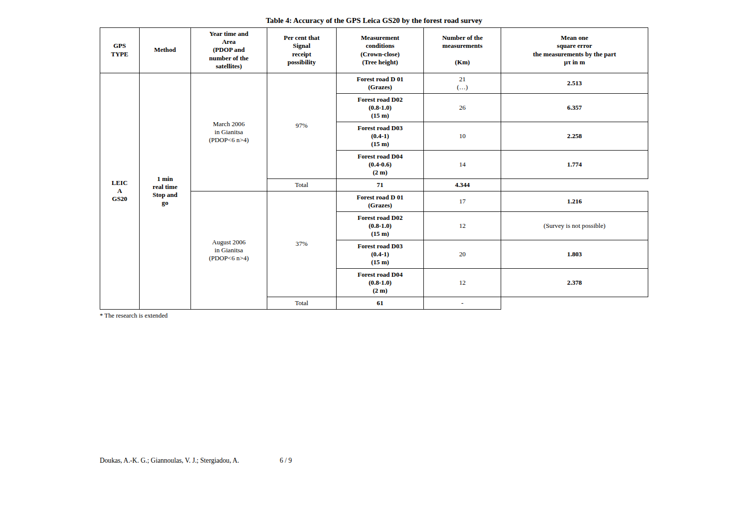Table 4: Accuracy of the GPS Leica GS20 by the forest road survey
| GPS TYPE | Method | Year time and Area (PDOP and number of the satellites) | Per cent that Signal receipt possibility | Measurement conditions (Crown-close) (Tree height) | Number of the measurements (Km) | Mean one square error the measurements by the part µτ in m |
| --- | --- | --- | --- | --- | --- | --- |
| LEIC A GS20 | 1 min real time Stop and go | March 2006 in Gianitsa (PDOP<6 n>4) | 97% | Forest road D 01 (Grazes) | 21 (…) | 2.513 |
| Forest road D02 (0.8-1.0) (15 m) | 26 | 6.357 |
| Forest road D03 (0.4-1) (15 m) | 10 | 2.258 |
| Forest road D04 (0.4-0.6) (2 m) | 14 | 1.774 |
| Total | 71 | 4.344 |
| August 2006 in Gianitsa (PDOP<6 n>4) | 37% | Forest road D 01 (Grazes) | 17 | 1.216 |
| Forest road D02 (0.8-1.0) (15 m) | 12 | (Survey is not possible) |
| Forest road D03 (0.4-1) (15 m) | 20 | 1.803 |
| Forest road D04 (0.8-1.0) (2 m) | 12 | 2.378 |
| Total | 61 | - |
* The research is extended
Doukas, A.-K. G.; Giannoulas, V. J.; Stergiadou, A. 6 / 9